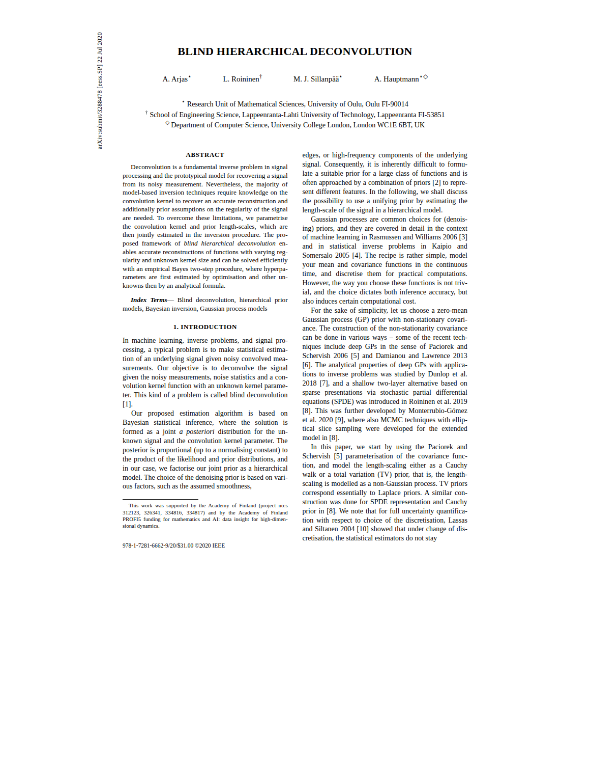arXiv:submit/3288478 [eess.SP] 22 Jul 2020
BLIND HIERARCHICAL DECONVOLUTION
A. Arjas⋆ L. Roininen† M. J. Sillanpää⋆ A. Hauptmann⋆◇
⋆ Research Unit of Mathematical Sciences, University of Oulu, Oulu FI-90014
† School of Engineering Science, Lappeenranta-Lahti University of Technology, Lappeenranta FI-53851
◇ Department of Computer Science, University College London, London WC1E 6BT, UK
ABSTRACT
Deconvolution is a fundamental inverse problem in signal processing and the prototypical model for recovering a signal from its noisy measurement. Nevertheless, the majority of model-based inversion techniques require knowledge on the convolution kernel to recover an accurate reconstruction and additionally prior assumptions on the regularity of the signal are needed. To overcome these limitations, we parametrise the convolution kernel and prior length-scales, which are then jointly estimated in the inversion procedure. The proposed framework of blind hierarchical deconvolution enables accurate reconstructions of functions with varying regularity and unknown kernel size and can be solved efficiently with an empirical Bayes two-step procedure, where hyperparameters are first estimated by optimisation and other unknowns then by an analytical formula.
Index Terms— Blind deconvolution, hierarchical prior models, Bayesian inversion, Gaussian process models
1. INTRODUCTION
In machine learning, inverse problems, and signal processing, a typical problem is to make statistical estimation of an underlying signal given noisy convolved measurements. Our objective is to deconvolve the signal given the noisy measurements, noise statistics and a convolution kernel function with an unknown kernel parameter. This kind of a problem is called blind deconvolution [1].
Our proposed estimation algorithm is based on Bayesian statistical inference, where the solution is formed as a joint a posteriori distribution for the unknown signal and the convolution kernel parameter. The posterior is proportional (up to a normalising constant) to the product of the likelihood and prior distributions, and in our case, we factorise our joint prior as a hierarchical model. The choice of the denoising prior is based on various factors, such as the assumed smoothness,
This work was supported by the Academy of Finland (project no:s 312123, 326341, 334816, 334817) and by the Academy of Finland PROFI5 funding for mathematics and AI: data insight for high-dimensional dynamics.
edges, or high-frequency components of the underlying signal. Consequently, it is inherently difficult to formulate a suitable prior for a large class of functions and is often approached by a combination of priors [2] to represent different features. In the following, we shall discuss the possibility to use a unifying prior by estimating the length-scale of the signal in a hierarchical model.
Gaussian processes are common choices for (denoising) priors, and they are covered in detail in the context of machine learning in Rasmussen and Williams 2006 [3] and in statistical inverse problems in Kaipio and Somersalo 2005 [4]. The recipe is rather simple, model your mean and covariance functions in the continuous time, and discretise them for practical computations. However, the way you choose these functions is not trivial, and the choice dictates both inference accuracy, but also induces certain computational cost.
For the sake of simplicity, let us choose a zero-mean Gaussian process (GP) prior with non-stationary covariance. The construction of the non-stationarity covariance can be done in various ways – some of the recent techniques include deep GPs in the sense of Paciorek and Schervish 2006 [5] and Damianou and Lawrence 2013 [6]. The analytical properties of deep GPs with applications to inverse problems was studied by Dunlop et al. 2018 [7], and a shallow two-layer alternative based on sparse presentations via stochastic partial differential equations (SPDE) was introduced in Roininen et al. 2019 [8]. This was further developed by Monterrubio-Gómez et al. 2020 [9], where also MCMC techniques with elliptical slice sampling were developed for the extended model in [8].
In this paper, we start by using the Paciorek and Schervish [5] parameterisation of the covariance function, and model the length-scaling either as a Cauchy walk or a total variation (TV) prior, that is, the length-scaling is modelled as a non-Gaussian process. TV priors correspond essentially to Laplace priors. A similar construction was done for SPDE representation and Cauchy prior in [8]. We note that for full uncertainty quantification with respect to choice of the discretisation, Lassas and Siltanen 2004 [10] showed that under change of discretisation, the statistical estimators do not stay
978-1-7281-6662-9/20/$31.00 ©2020 IEEE